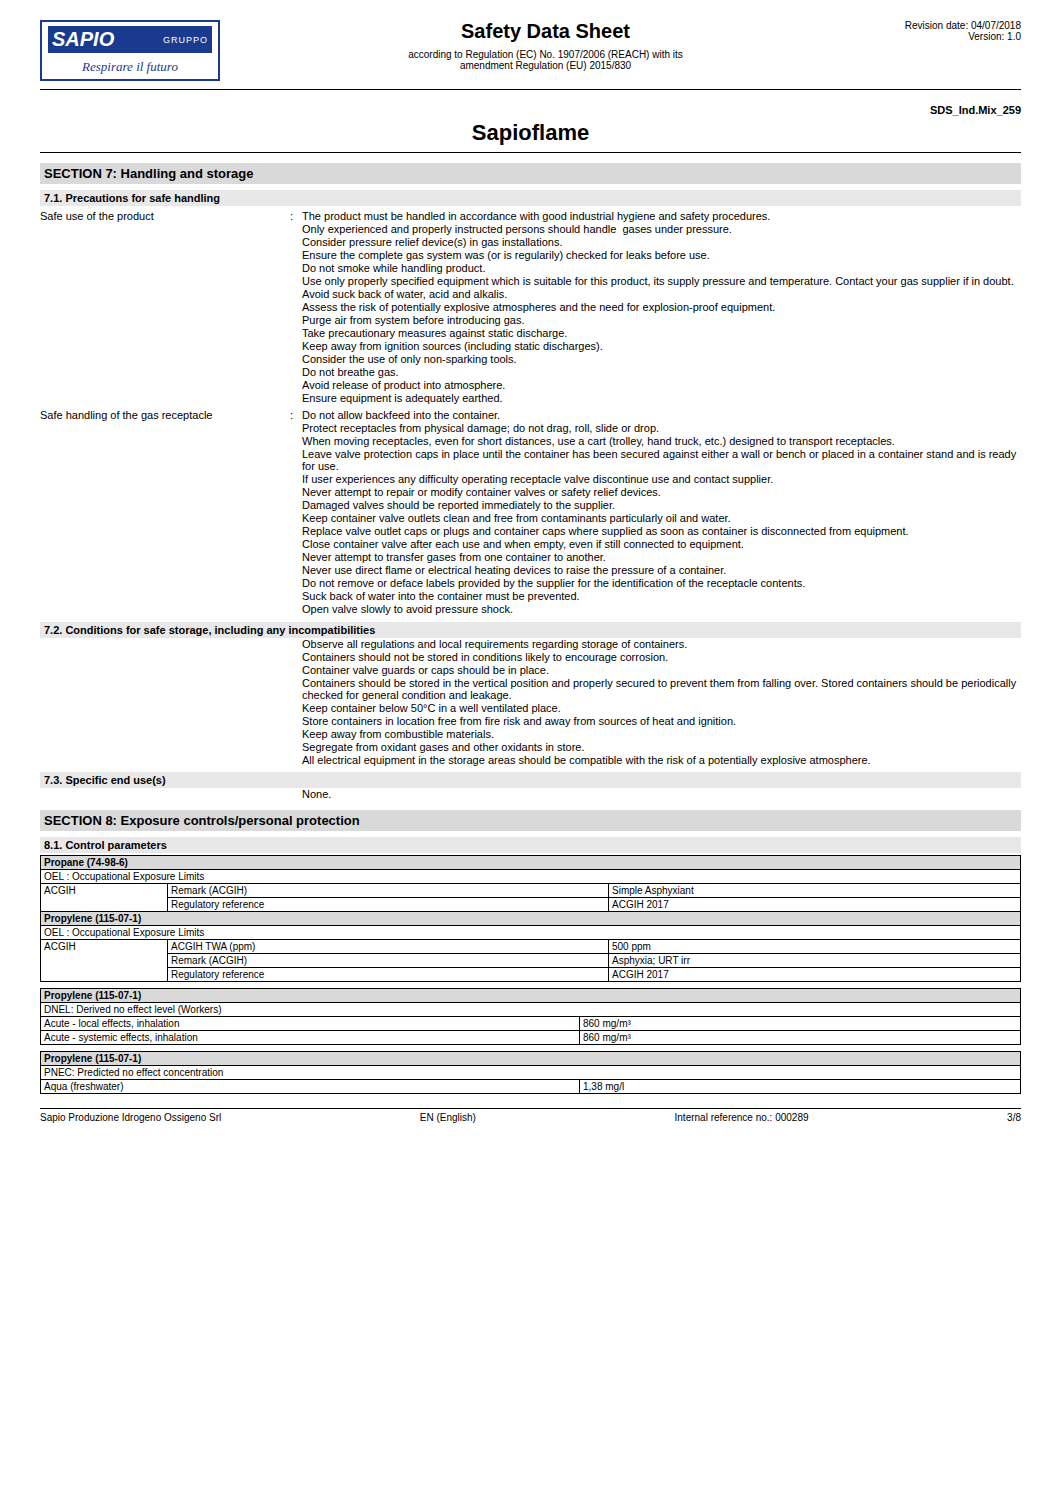SAPIOGRUPPO
Respirare il futuro
Safety Data Sheet
according to Regulation (EC) No. 1907/2006 (REACH) with its
amendment Regulation (EU) 2015/830
Revision date: 04/07/2018
Version: 1.0
SDS_Ind.Mix_259
Sapioflame
SECTION 7: Handling and storage
7.1. Precautions for safe handling
Safe use of the product
:
The product must be handled in accordance with good industrial hygiene and safety procedures.
Only experienced and properly instructed persons should handle gases under pressure.
Consider pressure relief device(s) in gas installations.
Ensure the complete gas system was (or is regularily) checked for leaks before use.
Do not smoke while handling product.
Use only properly specified equipment which is suitable for this product, its supply pressure and temperature. Contact your gas supplier if in doubt.
Avoid suck back of water, acid and alkalis.
Assess the risk of potentially explosive atmospheres and the need for explosion-proof equipment.
Purge air from system before introducing gas.
Take precautionary measures against static discharge.
Keep away from ignition sources (including static discharges).
Consider the use of only non-sparking tools.
Do not breathe gas.
Avoid release of product into atmosphere.
Ensure equipment is adequately earthed.
Safe handling of the gas receptacle
:
Do not allow backfeed into the container.
Protect receptacles from physical damage; do not drag, roll, slide or drop.
When moving receptacles, even for short distances, use a cart (trolley, hand truck, etc.) designed to transport receptacles.
Leave valve protection caps in place until the container has been secured against either a wall or bench or placed in a container stand and is ready for use.
If user experiences any difficulty operating receptacle valve discontinue use and contact supplier.
Never attempt to repair or modify container valves or safety relief devices.
Damaged valves should be reported immediately to the supplier.
Keep container valve outlets clean and free from contaminants particularly oil and water.
Replace valve outlet caps or plugs and container caps where supplied as soon as container is disconnected from equipment.
Close container valve after each use and when empty, even if still connected to equipment.
Never attempt to transfer gases from one container to another.
Never use direct flame or electrical heating devices to raise the pressure of a container.
Do not remove or deface labels provided by the supplier for the identification of the receptacle contents.
Suck back of water into the container must be prevented.
Open valve slowly to avoid pressure shock.
7.2. Conditions for safe storage, including any incompatibilities
Observe all regulations and local requirements regarding storage of containers.
Containers should not be stored in conditions likely to encourage corrosion.
Container valve guards or caps should be in place.
Containers should be stored in the vertical position and properly secured to prevent them from falling over. Stored containers should be periodically checked for general condition and leakage.
Keep container below 50°C in a well ventilated place.
Store containers in location free from fire risk and away from sources of heat and ignition.
Keep away from combustible materials.
Segregate from oxidant gases and other oxidants in store.
All electrical equipment in the storage areas should be compatible with the risk of a potentially explosive atmosphere.
7.3. Specific end use(s)
None.
SECTION 8: Exposure controls/personal protection
8.1. Control parameters
| Propane (74-98-6) |
| OEL : Occupational Exposure Limits |
| ACGIH | Remark (ACGIH) | Simple Asphyxiant |
| Regulatory reference | ACGIH 2017 |
| Propylene (115-07-1) |
| OEL : Occupational Exposure Limits |
| ACGIH | ACGIH TWA (ppm) | 500 ppm |
| Remark (ACGIH) | Asphyxia; URT irr |
| Regulatory reference | ACGIH 2017 |
| Propylene (115-07-1) |
| DNEL: Derived no effect level (Workers) |
| Acute - local effects, inhalation | 860 mg/m³ |
| Acute - systemic effects, inhalation | 860 mg/m³ |
| Propylene (115-07-1) |
| PNEC: Predicted no effect concentration |
| Aqua (freshwater) | 1,38 mg/l |
Sapio Produzione Idrogeno Ossigeno Srl
EN (English)
Internal reference no.: 000289
3/8